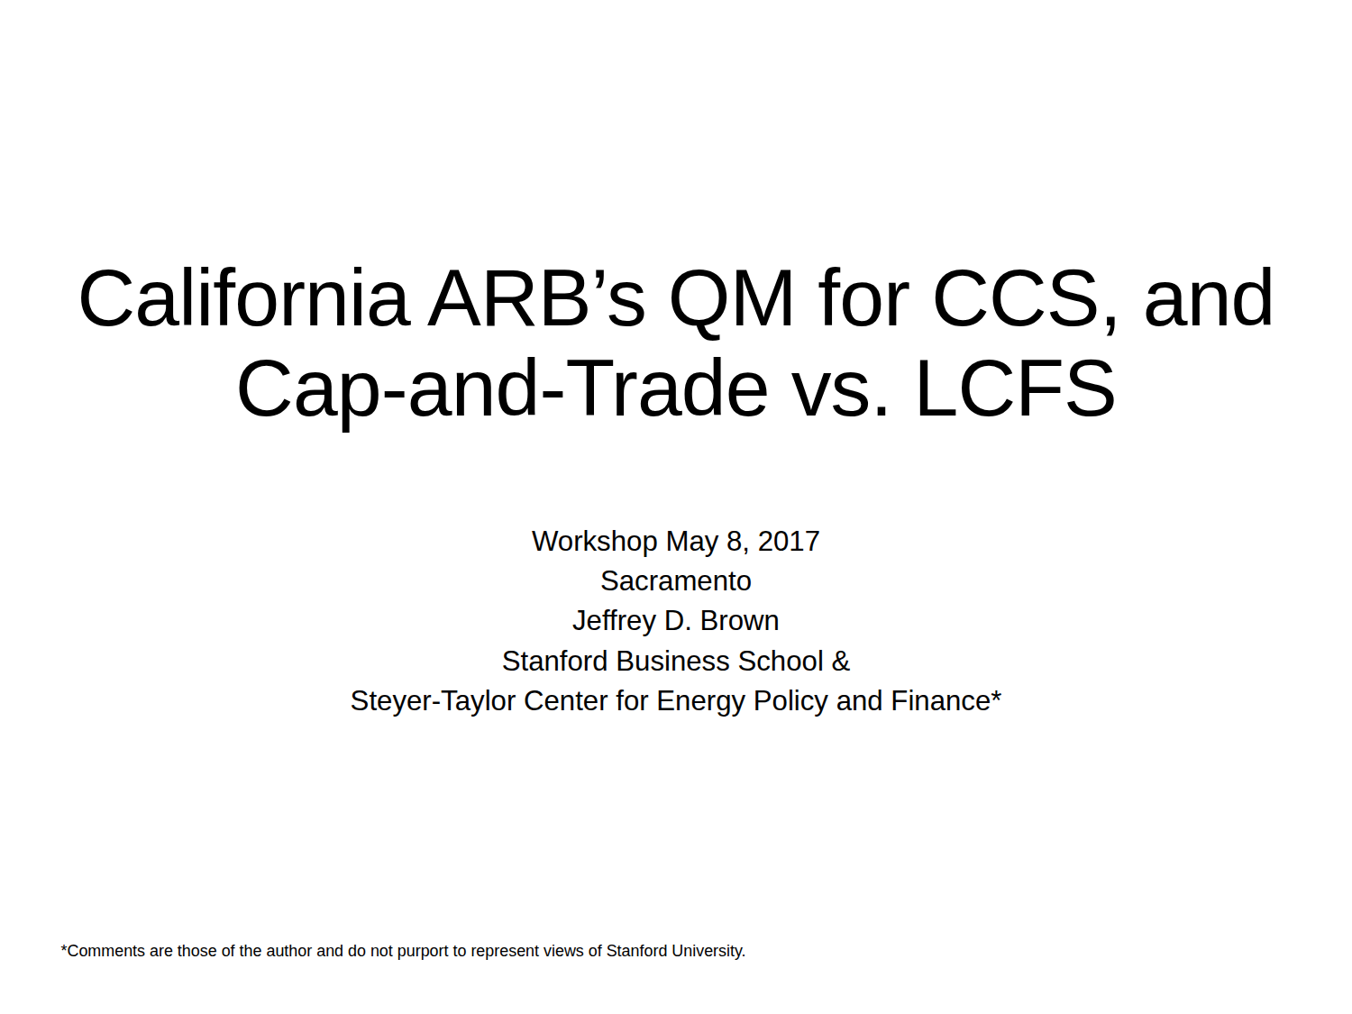California ARB’s QM for CCS, and Cap-and-Trade vs. LCFS
Workshop May 8, 2017
Sacramento
Jeffrey D. Brown
Stanford Business School &
Steyer-Taylor Center for Energy Policy and Finance*
*Comments are those of the author and do not purport to represent views of Stanford University.